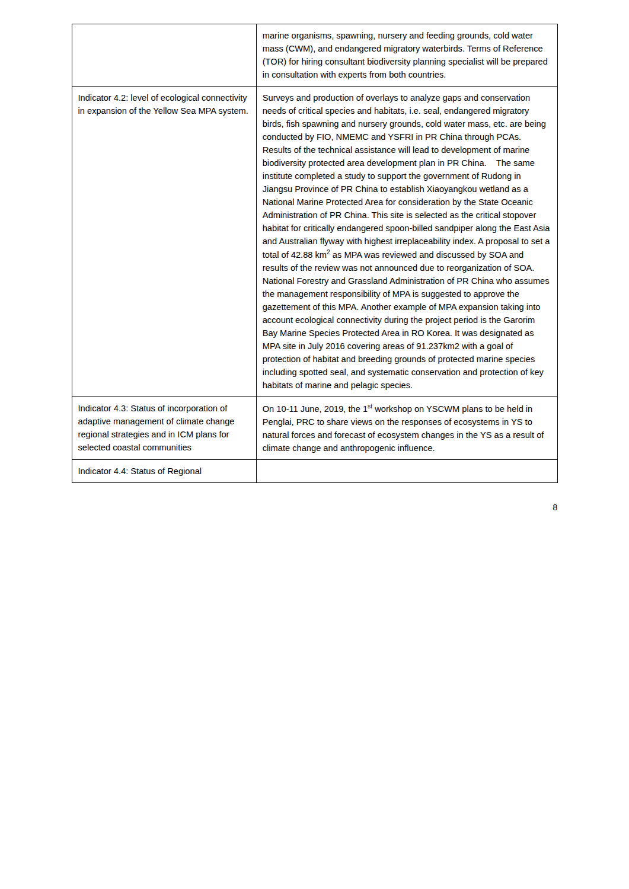| | marine organisms, spawning, nursery and feeding grounds, cold water mass (CWM), and endangered migratory waterbirds. Terms of Reference (TOR) for hiring consultant biodiversity planning specialist will be prepared in consultation with experts from both countries. |
| Indicator 4.2: level of ecological connectivity in expansion of the Yellow Sea MPA system. | Surveys and production of overlays to analyze gaps and conservation needs of critical species and habitats, i.e. seal, endangered migratory birds, fish spawning and nursery grounds, cold water mass, etc. are being conducted by FIO, NMEMC and YSFRI in PR China through PCAs. Results of the technical assistance will lead to development of marine biodiversity protected area development plan in PR China. The same institute completed a study to support the government of Rudong in Jiangsu Province of PR China to establish Xiaoyangkou wetland as a National Marine Protected Area for consideration by the State Oceanic Administration of PR China. This site is selected as the critical stopover habitat for critically endangered spoon-billed sandpiper along the East Asia and Australian flyway with highest irreplaceability index. A proposal to set a total of 42.88 km 2 as MPA was reviewed and discussed by SOA and results of the review was not announced due to reorganization of SOA. National Forestry and Grassland Administration of PR China who assumes the management responsibility of MPA is suggested to approve the gazettement of this MPA. Another example of MPA expansion taking into account ecological connectivity during the project period is the Garorim Bay Marine Species Protected Area in RO Korea. It was designated as MPA site in July 2016 covering areas of 91.237km2 with a goal of protection of habitat and breeding grounds of protected marine species including spotted seal, and systematic conservation and protection of key habitats of marine and pelagic species. |
| Indicator 4.3: Status of incorporation of adaptive management of climate change regional strategies and in ICM plans for selected coastal communities | On 10-11 June, 2019, the 1 st workshop on YSCWM plans to be held in Penglai, PRC to share views on the responses of ecosystems in YS to natural forces and forecast of ecosystem changes in the YS as a result of climate change and anthropogenic influence. |
| Indicator 4.4: Status of Regional | |
8